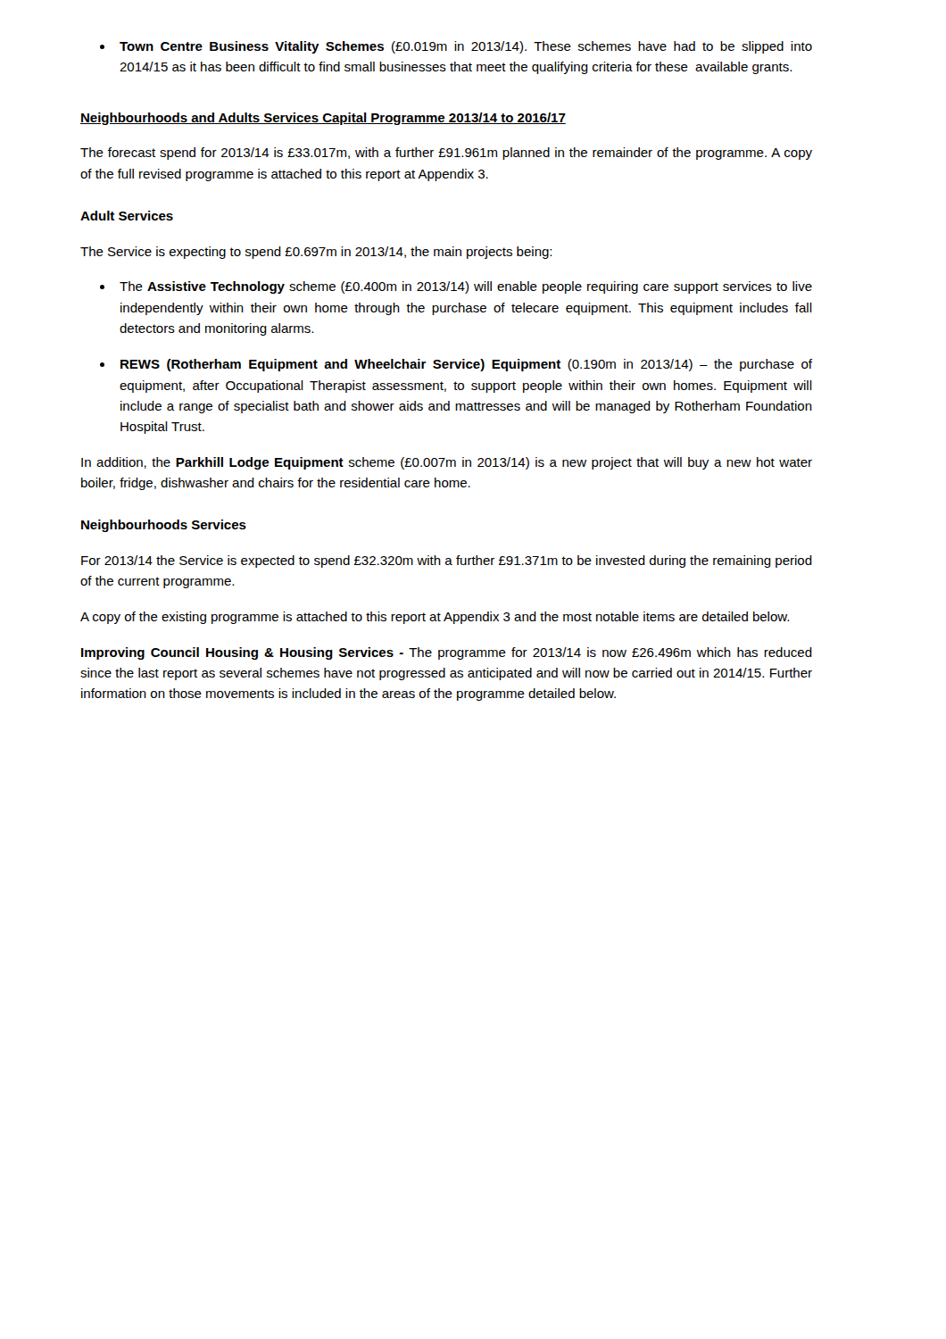Town Centre Business Vitality Schemes (£0.019m in 2013/14). These schemes have had to be slipped into 2014/15 as it has been difficult to find small businesses that meet the qualifying criteria for these available grants.
Neighbourhoods and Adults Services Capital Programme 2013/14 to 2016/17
The forecast spend for 2013/14 is £33.017m, with a further £91.961m planned in the remainder of the programme. A copy of the full revised programme is attached to this report at Appendix 3.
Adult Services
The Service is expecting to spend £0.697m in 2013/14, the main projects being:
The Assistive Technology scheme (£0.400m in 2013/14) will enable people requiring care support services to live independently within their own home through the purchase of telecare equipment. This equipment includes fall detectors and monitoring alarms.
REWS (Rotherham Equipment and Wheelchair Service) Equipment (0.190m in 2013/14) – the purchase of equipment, after Occupational Therapist assessment, to support people within their own homes. Equipment will include a range of specialist bath and shower aids and mattresses and will be managed by Rotherham Foundation Hospital Trust.
In addition, the Parkhill Lodge Equipment scheme (£0.007m in 2013/14) is a new project that will buy a new hot water boiler, fridge, dishwasher and chairs for the residential care home.
Neighbourhoods Services
For 2013/14 the Service is expected to spend £32.320m with a further £91.371m to be invested during the remaining period of the current programme.
A copy of the existing programme is attached to this report at Appendix 3 and the most notable items are detailed below.
Improving Council Housing & Housing Services - The programme for 2013/14 is now £26.496m which has reduced since the last report as several schemes have not progressed as anticipated and will now be carried out in 2014/15. Further information on those movements is included in the areas of the programme detailed below.